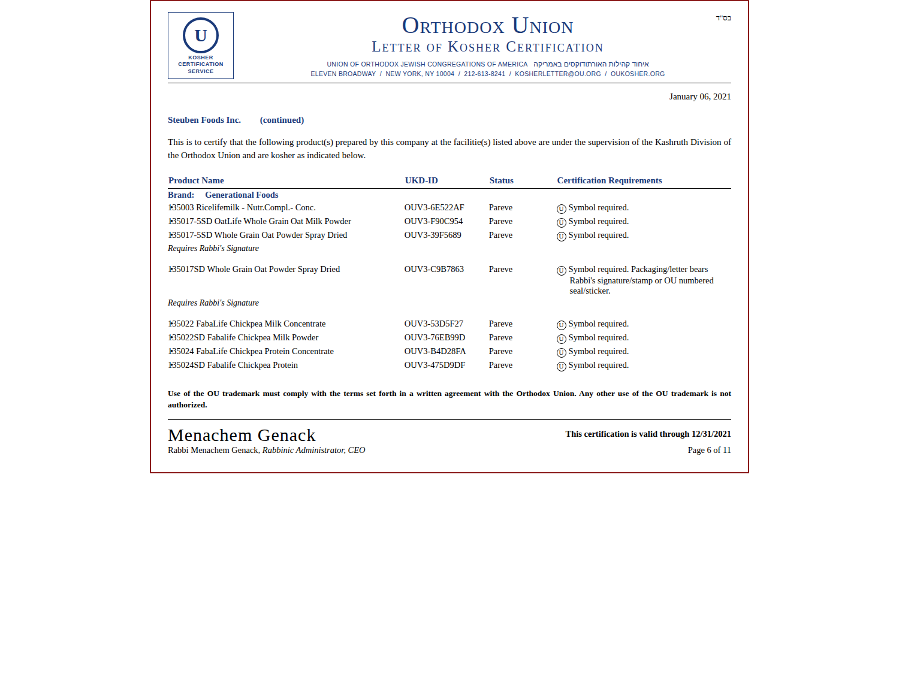U
KOSHER
CERTIFICATION
SERVICE
בס"ד
Orthodox Union
Letter of Kosher Certification
UNION OF ORTHODOX JEWISH CONGREGATIONS OF AMERICA איחוד קהילות האורתודוקסים באמריקה
ELEVEN BROADWAY / NEW YORK, NY 10004 / 212-613-8241 / KOSHERLETTER@OU.ORG / OUKOSHER.ORG
January 06, 2021
Steuben Foods Inc. (continued)
This is to certify that the following product(s) prepared by this company at the facilitie(s) listed above are under the supervision of the Kashruth Division of the Orthodox Union and are kosher as indicated below.
| Product Name | UKD-ID | Status | Certification Requirements |
| --- | --- | --- | --- |
| Brand: Generational Foods |
| 135003 Ricelifemilk - Nutr.Compl.- Conc. | OUV3-6E522AF | Pareve | U Symbol required. |
| 135017-5SD OatLife Whole Grain Oat Milk Powder | OUV3-F90C954 | Pareve | U Symbol required. |
| 135017-5SD Whole Grain Oat Powder Spray Dried | OUV3-39F5689 | Pareve | U Symbol required. |
| Requires Rabbi's Signature |
| 135017SD Whole Grain Oat Powder Spray Dried | OUV3-C9B7863 | Pareve | U Symbol required. Packaging/letter bears Rabbi's signature/stamp or OU numbered seal/sticker. |
| Requires Rabbi's Signature |
| 135022 FabaLife Chickpea Milk Concentrate | OUV3-53D5F27 | Pareve | U Symbol required. |
| 135022SD Fabalife Chickpea Milk Powder | OUV3-76EB99D | Pareve | U Symbol required. |
| 135024 FabaLife Chickpea Protein Concentrate | OUV3-B4D28FA | Pareve | U Symbol required. |
| 135024SD Fabalife Chickpea Protein | OUV3-475D9DF | Pareve | U Symbol required. |
Use of the OU trademark must comply with the terms set forth in a written agreement with the Orthodox Union. Any other use of the OU trademark is not authorized.
Menachem Genack
Rabbi Menachem Genack, Rabbinic Administrator, CEO
This certification is valid through 12/31/2021
Page 6 of 11